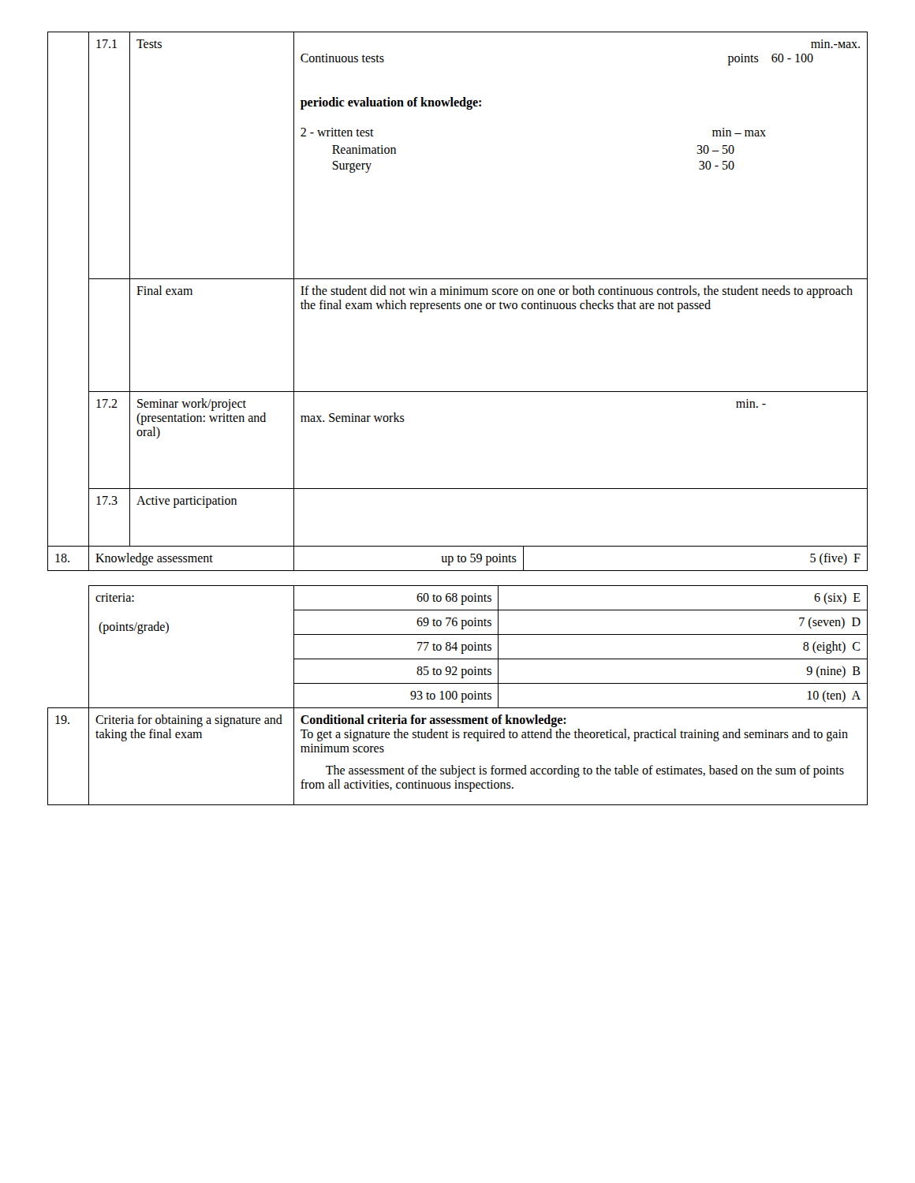| | 17.1 | Tests | min.-мах. Continuous tests points 60 - 100 periodic evaluation of knowledge: 2 - written test min – max Reanimation 30 – 50 Surgery 30 - 50 |
| | Final exam | If the student did not win a minimum score on one or both continuous controls, the student needs to approach the final exam which represents one or two continuous checks that are not passed |
| 17.2 | Seminar work/project (presentation: written and oral) | min. - max. Seminar works |
| 17.3 | Active participation | |
| 18. | Knowledge assessment | / up to 59 points / 5 (five) F / |
| | criteria: (points/grade) | 60 to 68 points | 6 (six) E |
| 69 to 76 points | 7 (seven) D |
| 77 to 84 points | 8 (eight) C |
| 85 to 92 points | 9 (nine) B |
| 93 to 100 points | 10 (ten) A |
| 19. | Criteria for obtaining a signature and taking the final exam | Conditional criteria for assessment of knowledge: To get a signature the student is required to attend the theoretical, practical training and seminars and to gain minimum scores The assessment of the subject is formed according to the table of estimates, based on the sum of points from all activities, continuous inspections. |